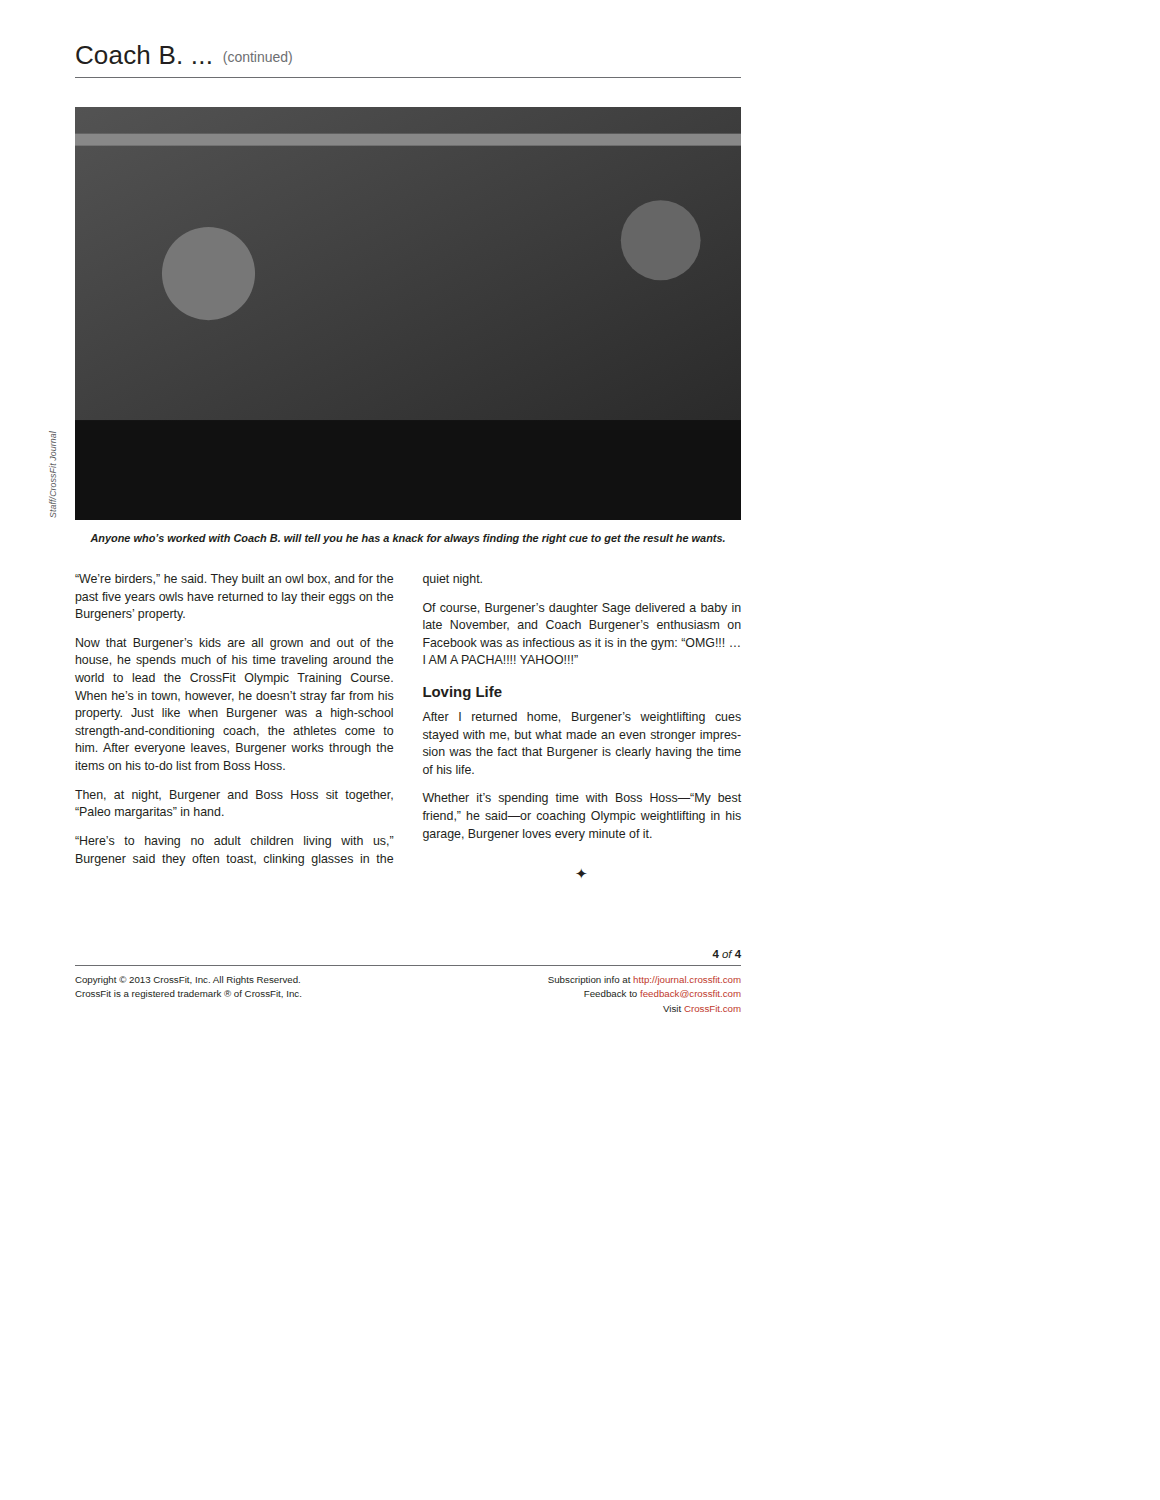Coach B. ...
(continued)
Staff/CrossFit Journal
Anyone who’s worked with Coach B. will tell you he has a knack for always finding the right cue to get the result he wants.
“We’re birders,” he said. They built an owl box, and for the past five years owls have returned to lay their eggs on the Burgeners’ property.
Now that Burgener’s kids are all grown and out of the house, he spends much of his time traveling around the world to lead the CrossFit Olympic Training Course. When he’s in town, however, he doesn’t stray far from his property. Just like when Burgener was a high-school strength-and-conditioning coach, the athletes come to him. After everyone leaves, Burgener works through the items on his to-do list from Boss Hoss.
Then, at night, Burgener and Boss Hoss sit together, “Paleo margaritas” in hand.
“Here’s to having no adult children living with us,” Burgener said they often toast, clinking glasses in the quiet night.
Of course, Burgener’s daughter Sage delivered a baby in late November, and Coach Burgener’s enthusiasm on Facebook was as infectious as it is in the gym: “OMG!!! … I AM A PACHA!!!! YAHOO!!!”
Loving Life
After I returned home, Burgener’s weightlifting cues stayed with me, but what made an even stronger impression was the fact that Burgener is clearly having the time of his life.
Whether it’s spending time with Boss Hoss—“My best friend,” he said—or coaching Olympic weightlifting in his garage, Burgener loves every minute of it.
✦
4 of 4
Copyright © 2013 CrossFit, Inc. All Rights Reserved.
CrossFit is a registered trademark ® of CrossFit, Inc.
Subscription info at http://journal.crossfit.com
Feedback to feedback@crossfit.com
Visit CrossFit.com